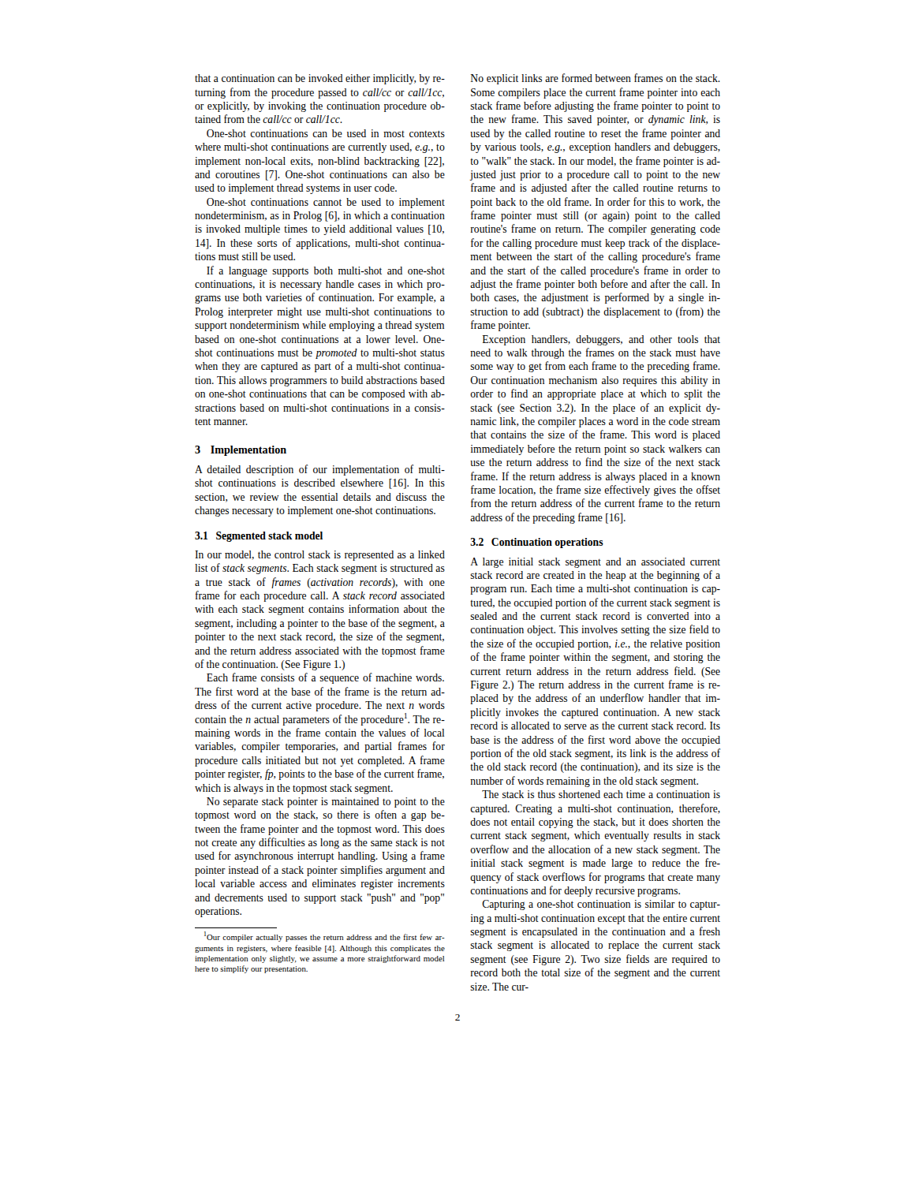that a continuation can be invoked either implicitly, by returning from the procedure passed to call/cc or call/1cc, or explicitly, by invoking the continuation procedure obtained from the call/cc or call/1cc.
One-shot continuations can be used in most contexts where multi-shot continuations are currently used, e.g., to implement non-local exits, non-blind backtracking [22], and coroutines [7]. One-shot continuations can also be used to implement thread systems in user code.
One-shot continuations cannot be used to implement nondeterminism, as in Prolog [6], in which a continuation is invoked multiple times to yield additional values [10, 14]. In these sorts of applications, multi-shot continuations must still be used.
If a language supports both multi-shot and one-shot continuations, it is necessary handle cases in which programs use both varieties of continuation. For example, a Prolog interpreter might use multi-shot continuations to support nondeterminism while employing a thread system based on one-shot continuations at a lower level. One-shot continuations must be promoted to multi-shot status when they are captured as part of a multi-shot continuation. This allows programmers to build abstractions based on one-shot continuations that can be composed with abstractions based on multi-shot continuations in a consistent manner.
3 Implementation
A detailed description of our implementation of multi-shot continuations is described elsewhere [16]. In this section, we review the essential details and discuss the changes necessary to implement one-shot continuations.
3.1 Segmented stack model
In our model, the control stack is represented as a linked list of stack segments. Each stack segment is structured as a true stack of frames (activation records), with one frame for each procedure call. A stack record associated with each stack segment contains information about the segment, including a pointer to the base of the segment, a pointer to the next stack record, the size of the segment, and the return address associated with the topmost frame of the continuation. (See Figure 1.)
Each frame consists of a sequence of machine words. The first word at the base of the frame is the return address of the current active procedure. The next n words contain the n actual parameters of the procedure1. The remaining words in the frame contain the values of local variables, compiler temporaries, and partial frames for procedure calls initiated but not yet completed. A frame pointer register, fp, points to the base of the current frame, which is always in the topmost stack segment.
No separate stack pointer is maintained to point to the topmost word on the stack, so there is often a gap between the frame pointer and the topmost word. This does not create any difficulties as long as the same stack is not used for asynchronous interrupt handling. Using a frame pointer instead of a stack pointer simplifies argument and local variable access and eliminates register increments and decrements used to support stack "push" and "pop" operations.
1Our compiler actually passes the return address and the first few arguments in registers, where feasible [4]. Although this complicates the implementation only slightly, we assume a more straightforward model here to simplify our presentation.
No explicit links are formed between frames on the stack. Some compilers place the current frame pointer into each stack frame before adjusting the frame pointer to point to the new frame. This saved pointer, or dynamic link, is used by the called routine to reset the frame pointer and by various tools, e.g., exception handlers and debuggers, to "walk" the stack. In our model, the frame pointer is adjusted just prior to a procedure call to point to the new frame and is adjusted after the called routine returns to point back to the old frame. In order for this to work, the frame pointer must still (or again) point to the called routine's frame on return. The compiler generating code for the calling procedure must keep track of the displacement between the start of the calling procedure's frame and the start of the called procedure's frame in order to adjust the frame pointer both before and after the call. In both cases, the adjustment is performed by a single instruction to add (subtract) the displacement to (from) the frame pointer.
Exception handlers, debuggers, and other tools that need to walk through the frames on the stack must have some way to get from each frame to the preceding frame. Our continuation mechanism also requires this ability in order to find an appropriate place at which to split the stack (see Section 3.2). In the place of an explicit dynamic link, the compiler places a word in the code stream that contains the size of the frame. This word is placed immediately before the return point so stack walkers can use the return address to find the size of the next stack frame. If the return address is always placed in a known frame location, the frame size effectively gives the offset from the return address of the current frame to the return address of the preceding frame [16].
3.2 Continuation operations
A large initial stack segment and an associated current stack record are created in the heap at the beginning of a program run. Each time a multi-shot continuation is captured, the occupied portion of the current stack segment is sealed and the current stack record is converted into a continuation object. This involves setting the size field to the size of the occupied portion, i.e., the relative position of the frame pointer within the segment, and storing the current return address in the return address field. (See Figure 2.) The return address in the current frame is replaced by the address of an underflow handler that implicitly invokes the captured continuation. A new stack record is allocated to serve as the current stack record. Its base is the address of the first word above the occupied portion of the old stack segment, its link is the address of the old stack record (the continuation), and its size is the number of words remaining in the old stack segment.
The stack is thus shortened each time a continuation is captured. Creating a multi-shot continuation, therefore, does not entail copying the stack, but it does shorten the current stack segment, which eventually results in stack overflow and the allocation of a new stack segment. The initial stack segment is made large to reduce the frequency of stack overflows for programs that create many continuations and for deeply recursive programs.
Capturing a one-shot continuation is similar to capturing a multi-shot continuation except that the entire current segment is encapsulated in the continuation and a fresh stack segment is allocated to replace the current stack segment (see Figure 2). Two size fields are required to record both the total size of the segment and the current size. The cur-
2